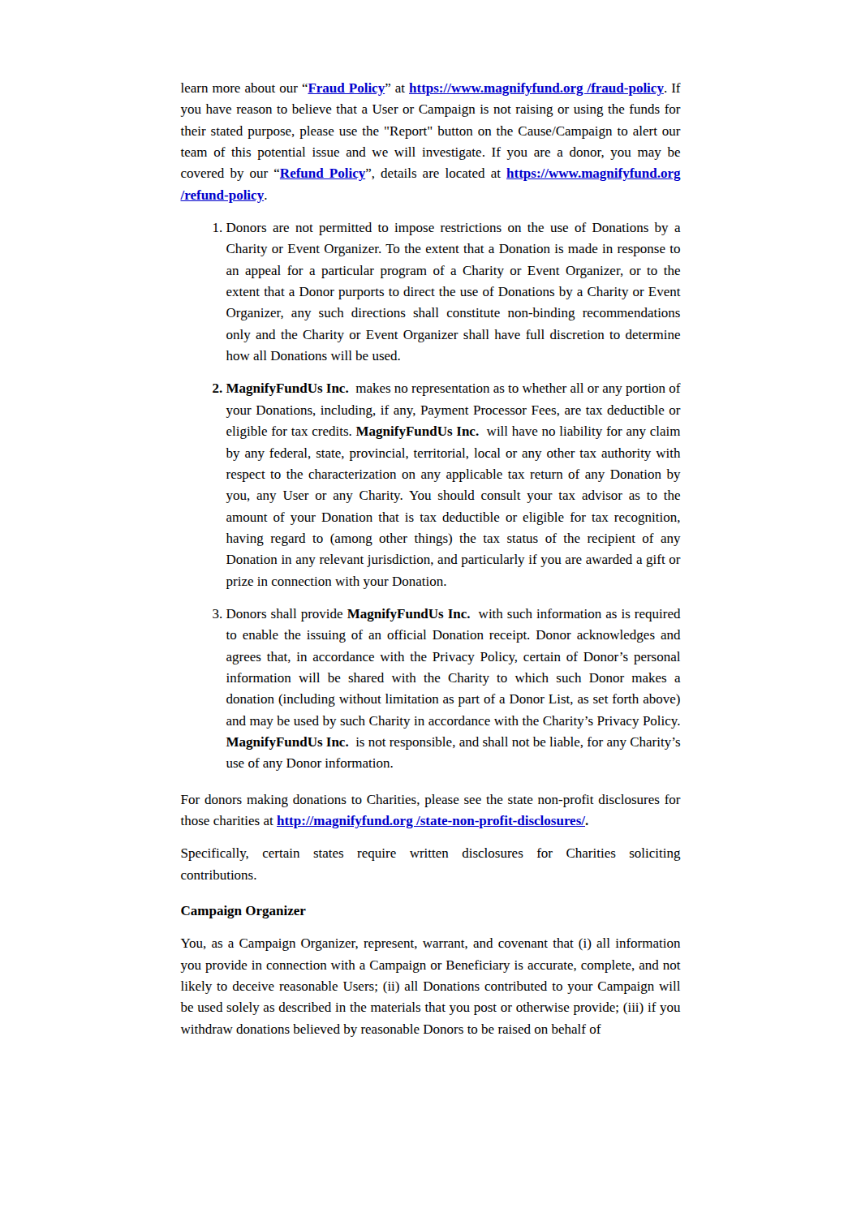learn more about our “Fraud Policy” at https://www.magnifyfund.org /fraud-policy. If you have reason to believe that a User or Campaign is not raising or using the funds for their stated purpose, please use the "Report" button on the Cause/Campaign to alert our team of this potential issue and we will investigate. If you are a donor, you may be covered by our “Refund Policy”, details are located at https://www.magnifyfund.org /refund-policy.
Donors are not permitted to impose restrictions on the use of Donations by a Charity or Event Organizer. To the extent that a Donation is made in response to an appeal for a particular program of a Charity or Event Organizer, or to the extent that a Donor purports to direct the use of Donations by a Charity or Event Organizer, any such directions shall constitute non-binding recommendations only and the Charity or Event Organizer shall have full discretion to determine how all Donations will be used.
MagnifyFundUs Inc. makes no representation as to whether all or any portion of your Donations, including, if any, Payment Processor Fees, are tax deductible or eligible for tax credits. MagnifyFundUs Inc. will have no liability for any claim by any federal, state, provincial, territorial, local or any other tax authority with respect to the characterization on any applicable tax return of any Donation by you, any User or any Charity. You should consult your tax advisor as to the amount of your Donation that is tax deductible or eligible for tax recognition, having regard to (among other things) the tax status of the recipient of any Donation in any relevant jurisdiction, and particularly if you are awarded a gift or prize in connection with your Donation.
Donors shall provide MagnifyFundUs Inc. with such information as is required to enable the issuing of an official Donation receipt. Donor acknowledges and agrees that, in accordance with the Privacy Policy, certain of Donor’s personal information will be shared with the Charity to which such Donor makes a donation (including without limitation as part of a Donor List, as set forth above) and may be used by such Charity in accordance with the Charity’s Privacy Policy. MagnifyFundUs Inc. is not responsible, and shall not be liable, for any Charity’s use of any Donor information.
For donors making donations to Charities, please see the state non-profit disclosures for those charities at http://magnifyfund.org /state-non-profit-disclosures/.
Specifically, certain states require written disclosures for Charities soliciting contributions.
Campaign Organizer
You, as a Campaign Organizer, represent, warrant, and covenant that (i) all information you provide in connection with a Campaign or Beneficiary is accurate, complete, and not likely to deceive reasonable Users; (ii) all Donations contributed to your Campaign will be used solely as described in the materials that you post or otherwise provide; (iii) if you withdraw donations believed by reasonable Donors to be raised on behalf of